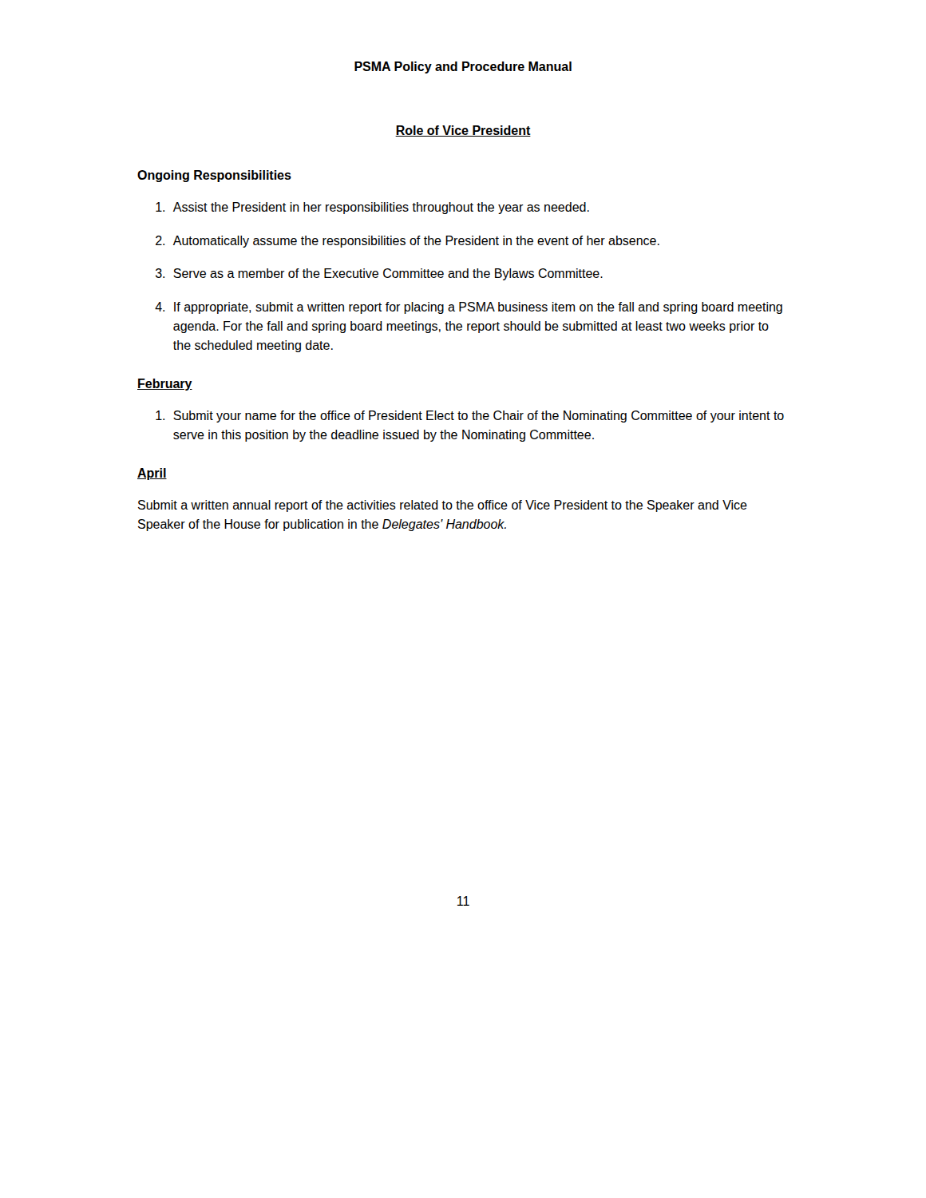PSMA Policy and Procedure Manual
Role of Vice President
Ongoing Responsibilities
Assist the President in her responsibilities throughout the year as needed.
Automatically assume the responsibilities of the President in the event of her absence.
Serve as a member of the Executive Committee and the Bylaws Committee.
If appropriate, submit a written report for placing a PSMA business item on the fall and spring board meeting agenda. For the fall and spring board meetings, the report should be submitted at least two weeks prior to the scheduled meeting date.
February
Submit your name for the office of President Elect to the Chair of the Nominating Committee of your intent to serve in this position by the deadline issued by the Nominating Committee.
April
Submit a written annual report of the activities related to the office of Vice President to the Speaker and Vice Speaker of the House for publication in the Delegates' Handbook.
11